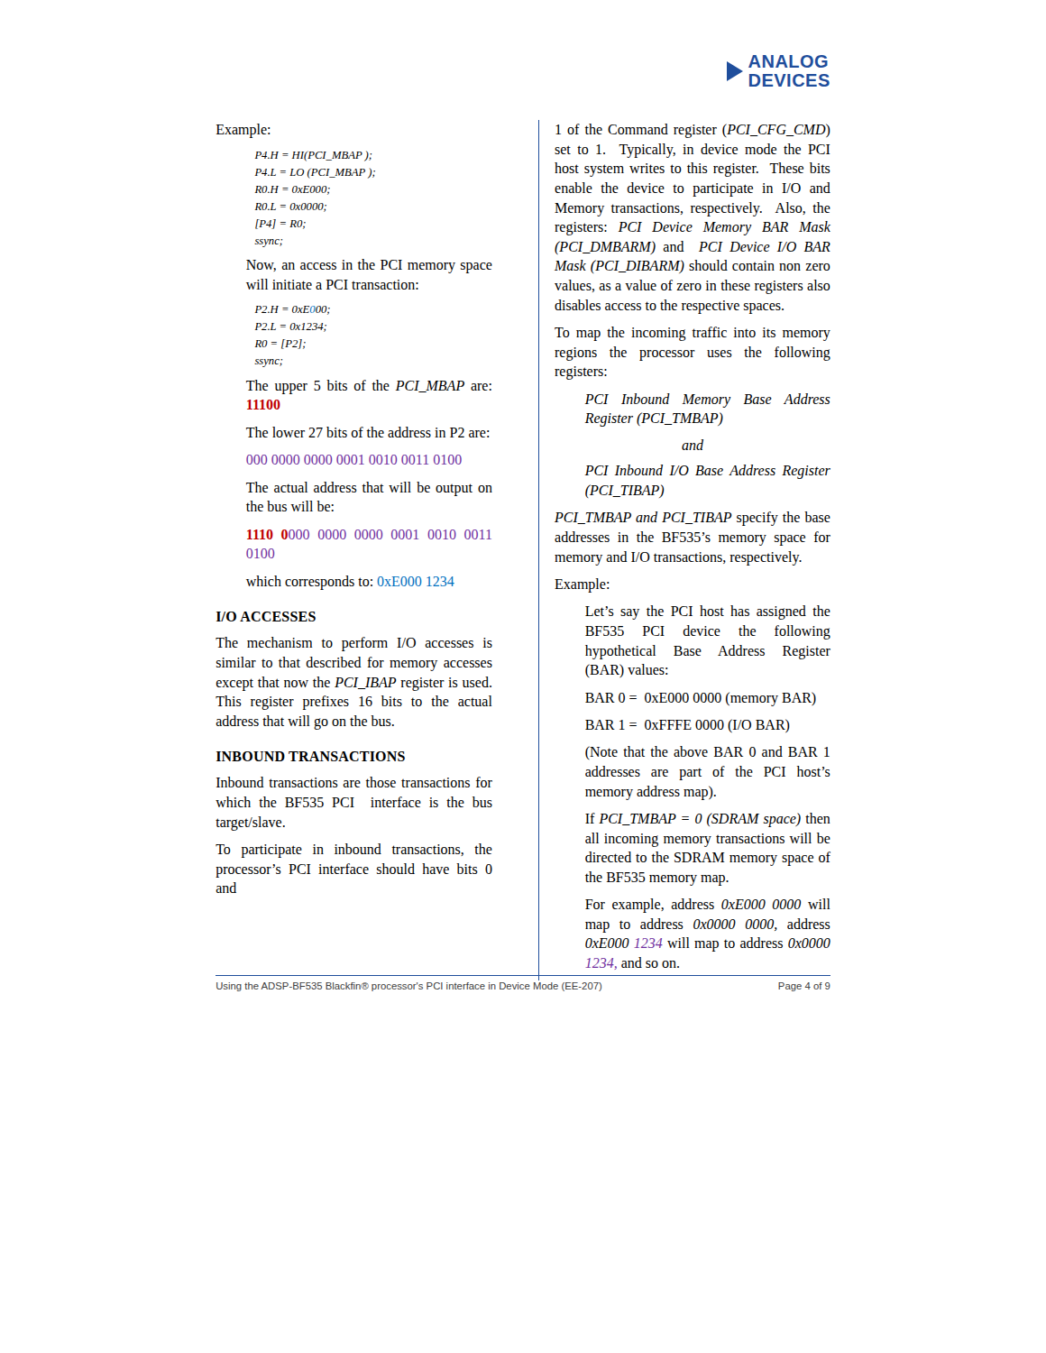ANALOG DEVICES
Example:
P4.H = HI(PCI_MBAP );
P4.L = LO (PCI_MBAP );
R0.H = 0xE000;
R0.L = 0x0000;
[P4] = R0;
ssync;
Now, an access in the PCI memory space will initiate a PCI transaction:
P2.H = 0xE000;
P2.L = 0x1234;
R0 = [P2];
ssync;
The upper 5 bits of the PCI_MBAP are: 11100
The lower 27 bits of the address in P2 are:
000 0000 0000 0001 0010 0011 0100
The actual address that will be output on the bus will be:
1110 0000 0000 0000 0001 0010 0011 0100
which corresponds to: 0xE000 1234
I/O ACCESSES
The mechanism to perform I/O accesses is similar to that described for memory accesses except that now the PCI_IBAP register is used. This register prefixes 16 bits to the actual address that will go on the bus.
INBOUND TRANSACTIONS
Inbound transactions are those transactions for which the BF535 PCI interface is the bus target/slave.
To participate in inbound transactions, the processor’s PCI interface should have bits 0 and
1 of the Command register (PCI_CFG_CMD) set to 1. Typically, in device mode the PCI host system writes to this register. These bits enable the device to participate in I/O and Memory transactions, respectively. Also, the registers: PCI Device Memory BAR Mask (PCI_DMBARM) and PCI Device I/O BAR Mask (PCI_DIBARM) should contain non zero values, as a value of zero in these registers also disables access to the respective spaces.
To map the incoming traffic into its memory regions the processor uses the following registers:
PCI Inbound Memory Base Address Register (PCI_TMBAP)
and
PCI Inbound I/O Base Address Register (PCI_TIBAP)
PCI_TMBAP and PCI_TIBAP specify the base addresses in the BF535’s memory space for memory and I/O transactions, respectively.
Example:
Let’s say the PCI host has assigned the BF535 PCI device the following hypothetical Base Address Register (BAR) values:
BAR 0 = 0xE000 0000 (memory BAR)
BAR 1 = 0xFFFE 0000 (I/O BAR)
(Note that the above BAR 0 and BAR 1 addresses are part of the PCI host’s memory address map).
If PCI_TMBAP = 0 (SDRAM space) then all incoming memory transactions will be directed to the SDRAM memory space of the BF535 memory map.
For example, address 0xE000 0000 will map to address 0x0000 0000, address 0xE000 1234 will map to address 0x0000 1234, and so on.
Using the ADSP-BF535 Blackfin® processor's PCI interface in Device Mode (EE-207)
Page 4 of 9